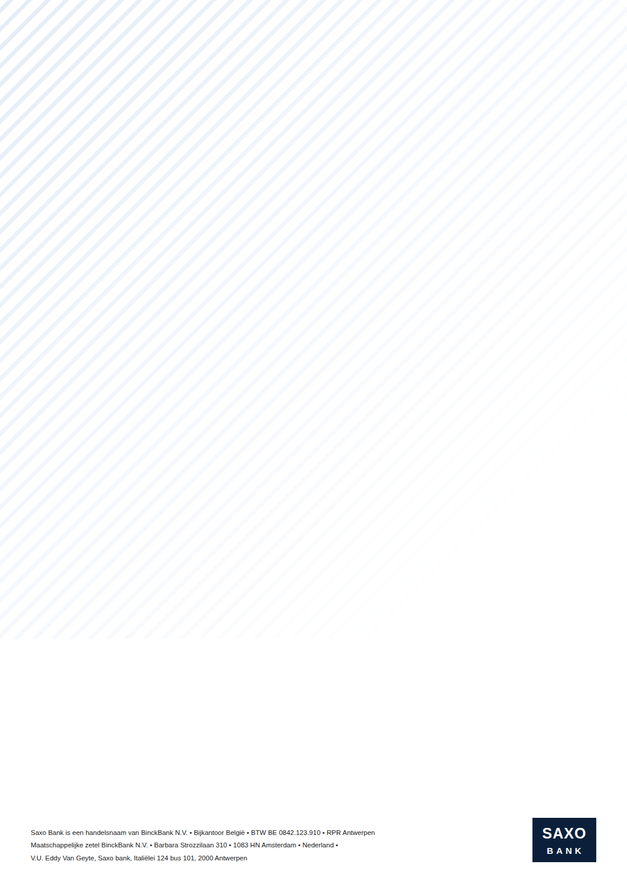Saxo Bank is een handelsnaam van BinckBank N.V. • Bijkantoor België • BTW BE 0842.123.910 • RPR Antwerpen
Maatschappelijke zetel BinckBank N.V. • Barbara Strozzilaan 310 • 1083 HN Amsterdam • Nederland •
V.U. Eddy Van Geyte, Saxo bank, Italiëlei 124 bus 101, 2000 Antwerpen
SAXO BANK